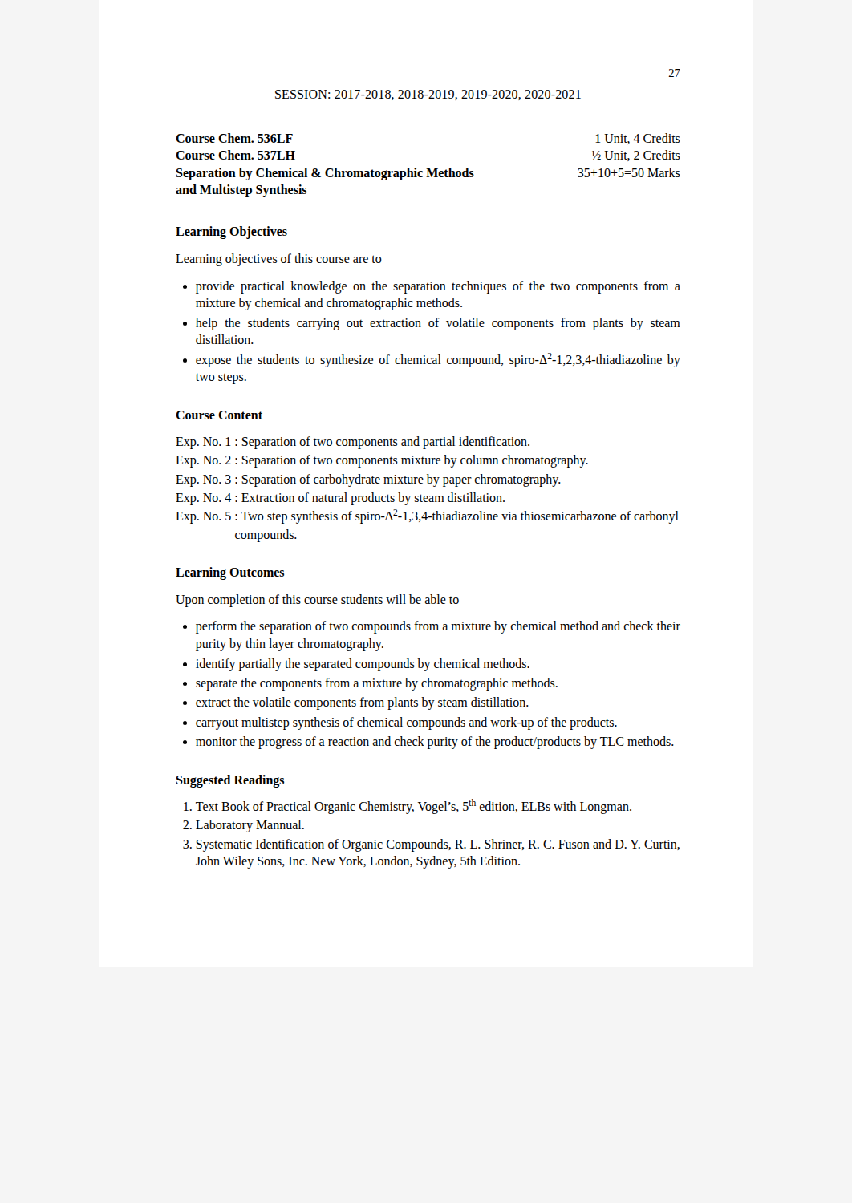27
SESSION: 2017-2018, 2018-2019, 2019-2020, 2020-2021
| Course Chem. 536LF | 1 Unit, 4 Credits |
| Course Chem. 537LH | ½ Unit, 2 Credits |
| Separation by Chemical & Chromatographic Methods | 35+10+5=50 Marks |
| and Multistep Synthesis | |
Learning Objectives
Learning objectives of this course are to
provide practical knowledge on the separation techniques of the two components from a mixture by chemical and chromatographic methods.
help the students carrying out extraction of volatile components from plants by steam distillation.
expose the students to synthesize of chemical compound, spiro-Δ2-1,2,3,4-thiadiazoline by two steps.
Course Content
Exp. No. 1 : Separation of two components and partial identification.
Exp. No. 2 : Separation of two components mixture by column chromatography.
Exp. No. 3 : Separation of carbohydrate mixture by paper chromatography.
Exp. No. 4 : Extraction of natural products by steam distillation.
Exp. No. 5 : Two step synthesis of spiro-Δ2-1,3,4-thiadiazoline via thiosemicarbazone of carbonyl
compounds.
Learning Outcomes
Upon completion of this course students will be able to
perform the separation of two compounds from a mixture by chemical method and check their purity by thin layer chromatography.
identify partially the separated compounds by chemical methods.
separate the components from a mixture by chromatographic methods.
extract the volatile components from plants by steam distillation.
carryout multistep synthesis of chemical compounds and work-up of the products.
monitor the progress of a reaction and check purity of the product/products by TLC methods.
Suggested Readings
Text Book of Practical Organic Chemistry, Vogel’s, 5th edition, ELBs with Longman.
Laboratory Mannual.
Systematic Identification of Organic Compounds, R. L. Shriner, R. C. Fuson and D. Y. Curtin, John Wiley Sons, Inc. New York, London, Sydney, 5th Edition.